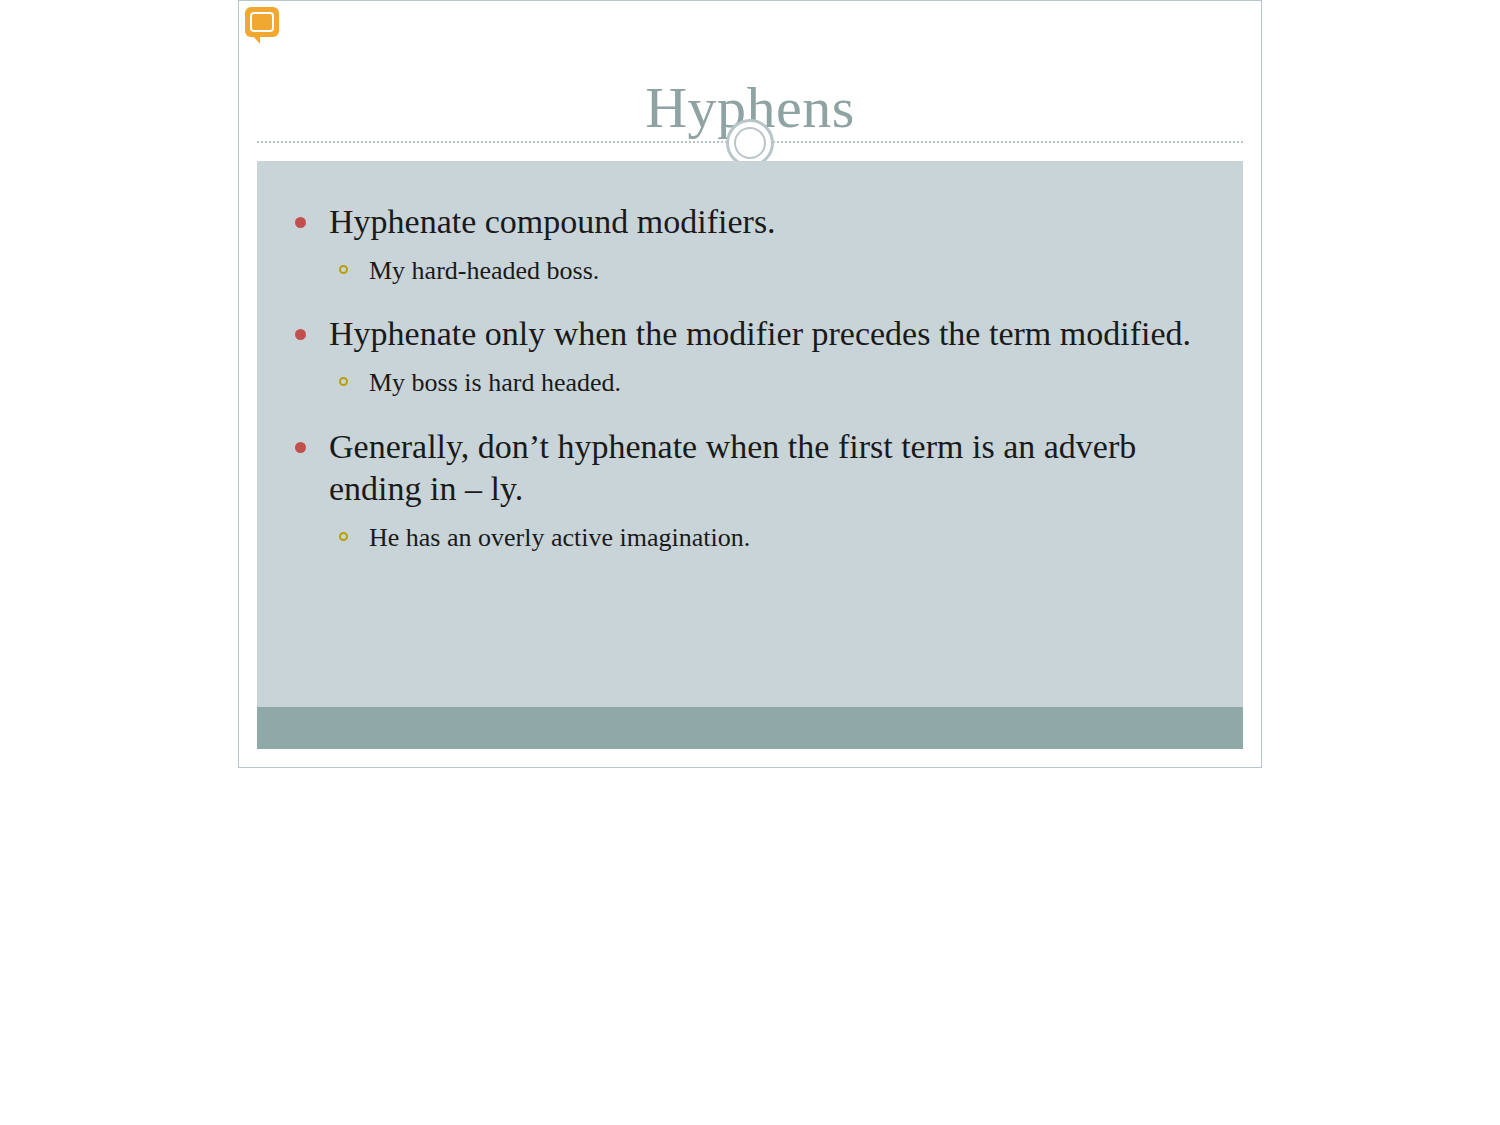Hyphens
Hyphenate compound modifiers.
My hard-headed boss.
Hyphenate only when the modifier precedes the term modified.
My boss is hard headed.
Generally, don’t hyphenate when the first term is an adverb ending in – ly.
He has an overly active imagination.